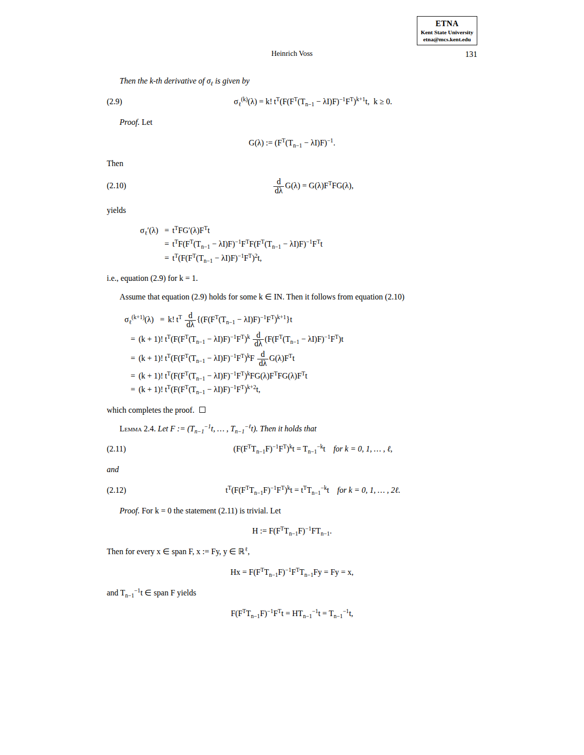ETNA
Kent State University
etna@mcs.kent.edu
Heinrich Voss 131
Then the k-th derivative of σℓ is given by
(2.9) σℓ(k)(λ) = k! tT(F(FT(Tn−1 − λI)F)−1FT)k+1t, k ≥ 0.
Proof. Let
G(λ) := (FT(Tn−1 − λI)F)−1.
Then
(2.10) ddλ G(λ) = G(λ)FTFG(λ),
yields
σℓ′(λ) = tTFG′(λ)FTt
= tTF(FT(Tn−1 − λI)F)−1FTF(FT(Tn−1 − λI)F)−1FTt
= tT(F(FT(Tn−1 − λI)F)−1FT)2t,
i.e., equation (2.9) for k = 1.
Assume that equation (2.9) holds for some k ∈ IN. Then it follows from equation (2.10)
σℓ(k+1)(λ) = k! tT ddλ{(F(FT(Tn−1 − λI)F)−1FT)k+1}t
= (k + 1)! tT(F(FT(Tn−1 − λI)F)−1FT)k ddλ(F(FT(Tn−1 − λI)F)−1FT)t
= (k + 1)! tT(F(FT(Tn−1 − λI)F)−1FT)kF ddλ G(λ)FTt
= (k + 1)! tT(F(FT(Tn−1 − λI)F)−1FT)kFG(λ)FTFG(λ)FTt
= (k + 1)! tT(F(FT(Tn−1 − λI)F)−1FT)k+2t,
which completes the proof.
Lemma 2.4. Let F := (Tn−1−1t, … , Tn−1−ℓt). Then it holds that
(2.11) (F(FTTn−1F)−1FT)kt = Tn−1−kt for k = 0, 1, … , ℓ,
and
(2.12) tT(F(FTTn−1F)−1FT)kt = tTTn−1−kt for k = 0, 1, … , 2ℓ.
Proof. For k = 0 the statement (2.11) is trivial. Let
H := F(FTTn−1F)−1FTn−1.
Then for every x ∈ span F, x := Fy, y ∈ ℝℓ,
Hx = F(FTTn−1F)−1FTTn−1Fy = Fy = x,
and Tn−1−1t ∈ span F yields
F(FTTn−1F)−1FTt = HTn−1−1t = Tn−1−1t,